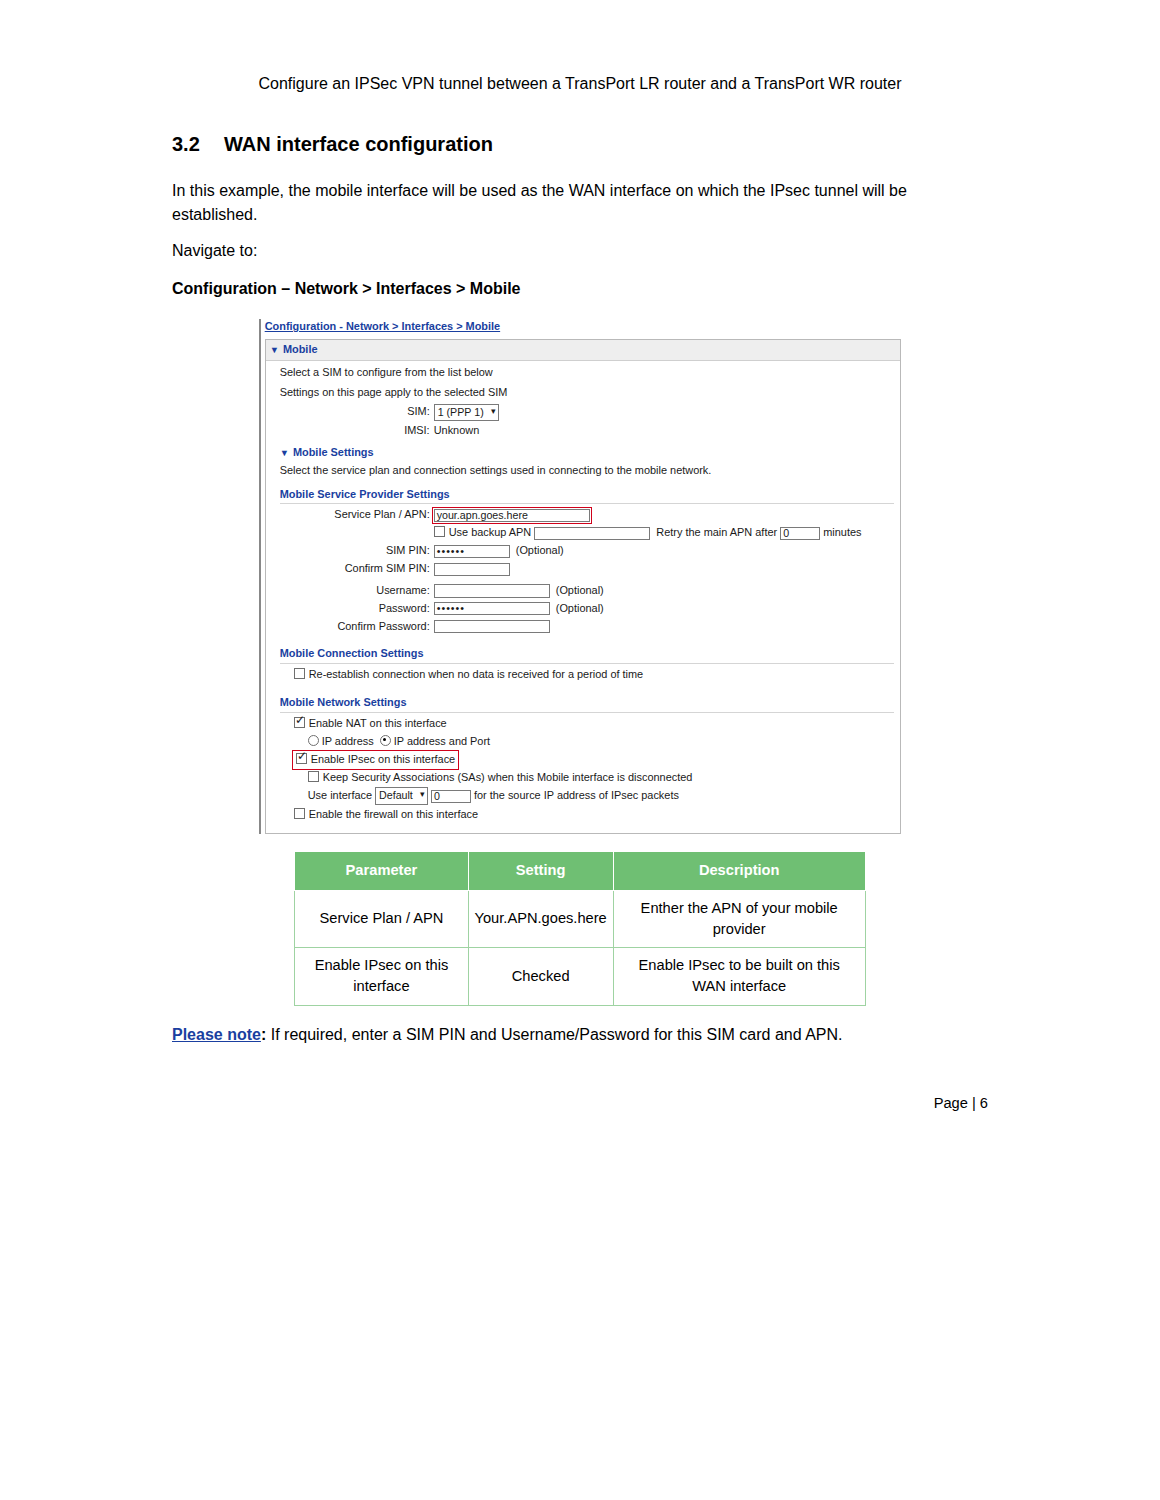Configure an IPSec VPN tunnel between a TransPort LR router and a TransPort WR router
3.2 WAN interface configuration
In this example, the mobile interface will be used as the WAN interface on which the IPsec tunnel will be established.
Navigate to:
Configuration – Network > Interfaces > Mobile
Configuration - Network > Interfaces > Mobile
Mobile
Select a SIM to configure from the list below
Settings on this page apply to the selected SIM
SIM: 1 (PPP 1)
IMSI: Unknown
Mobile Settings
Select the service plan and connection settings used in connecting to the mobile network.
Mobile Service Provider Settings
Service Plan / APN: your.apn.goes.here
Use backup APN Retry the main APN after 0 minutes
SIM PIN:•••••• (Optional)
Confirm SIM PIN:
Username: (Optional)
Password:•••••• (Optional)
Confirm Password:
Mobile Connection Settings
Re-establish connection when no data is received for a period of time
Mobile Network Settings
Enable NAT on this interface
IP address IP address and Port
Enable IPsec on this interface
Keep Security Associations (SAs) when this Mobile interface is disconnected
Use interface Default 0 for the source IP address of IPsec packets
Enable the firewall on this interface
| Parameter | Setting | Description |
| --- | --- | --- |
| Service Plan / APN | Your.APN.goes.here | Enther the APN of your mobile provider |
| Enable IPsec on this interface | Checked | Enable IPsec to be built on this WAN interface |
Please note: If required, enter a SIM PIN and Username/Password for this SIM card and APN.
Page | 6